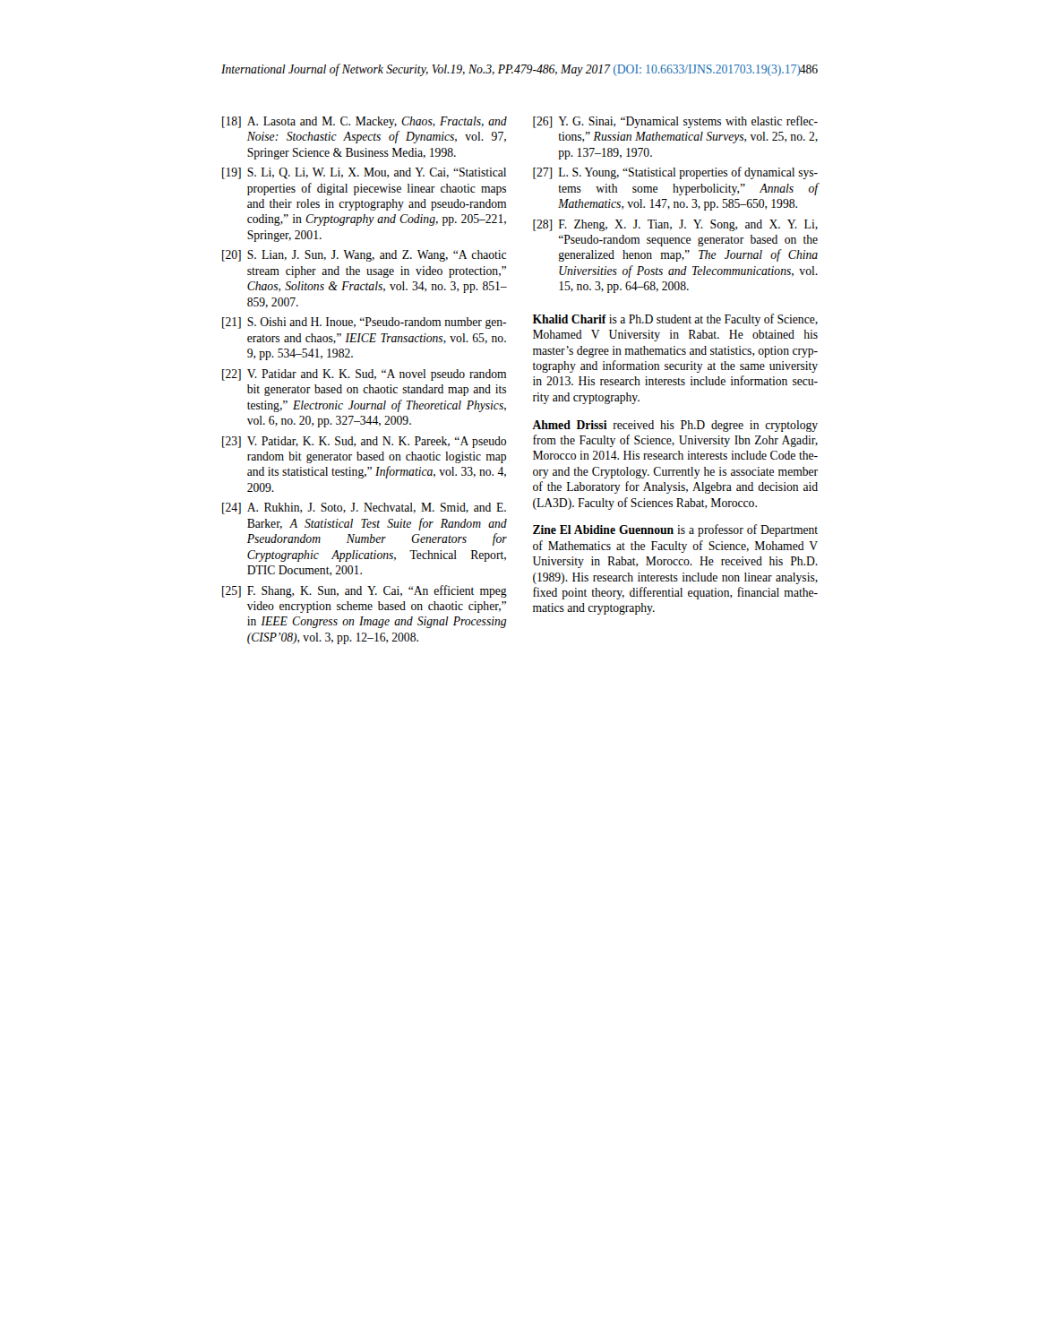486 International Journal of Network Security, Vol.19, No.3, PP.479-486, May 2017 (DOI: 10.6633/IJNS.201703.19(3).17)
[18] A. Lasota and M. C. Mackey, Chaos, Fractals, and Noise: Stochastic Aspects of Dynamics, vol. 97, Springer Science & Business Media, 1998.
[19] S. Li, Q. Li, W. Li, X. Mou, and Y. Cai, “Statistical properties of digital piecewise linear chaotic maps and their roles in cryptography and pseudo-random coding,” in Cryptography and Coding, pp. 205–221, Springer, 2001.
[20] S. Lian, J. Sun, J. Wang, and Z. Wang, “A chaotic stream cipher and the usage in video protection,” Chaos, Solitons & Fractals, vol. 34, no. 3, pp. 851–859, 2007.
[21] S. Oishi and H. Inoue, “Pseudo-random number generators and chaos,” IEICE Transactions, vol. 65, no. 9, pp. 534–541, 1982.
[22] V. Patidar and K. K. Sud, “A novel pseudo random bit generator based on chaotic standard map and its testing,” Electronic Journal of Theoretical Physics, vol. 6, no. 20, pp. 327–344, 2009.
[23] V. Patidar, K. K. Sud, and N. K. Pareek, “A pseudo random bit generator based on chaotic logistic map and its statistical testing,” Informatica, vol. 33, no. 4, 2009.
[24] A. Rukhin, J. Soto, J. Nechvatal, M. Smid, and E. Barker, A Statistical Test Suite for Random and Pseudorandom Number Generators for Cryptographic Applications, Technical Report, DTIC Document, 2001.
[25] F. Shang, K. Sun, and Y. Cai, “An efficient mpeg video encryption scheme based on chaotic cipher,” in IEEE Congress on Image and Signal Processing (CISP’08), vol. 3, pp. 12–16, 2008.
[26] Y. G. Sinai, “Dynamical systems with elastic reflections,” Russian Mathematical Surveys, vol. 25, no. 2, pp. 137–189, 1970.
[27] L. S. Young, “Statistical properties of dynamical systems with some hyperbolicity,” Annals of Mathematics, vol. 147, no. 3, pp. 585–650, 1998.
[28] F. Zheng, X. J. Tian, J. Y. Song, and X. Y. Li, “Pseudo-random sequence generator based on the generalized henon map,” The Journal of China Universities of Posts and Telecommunications, vol. 15, no. 3, pp. 64–68, 2008.
Khalid Charif is a Ph.D student at the Faculty of Science, Mohamed V University in Rabat. He obtained his master’s degree in mathematics and statistics, option cryptography and information security at the same university in 2013. His research interests include information security and cryptography.
Ahmed Drissi received his Ph.D degree in cryptology from the Faculty of Science, University Ibn Zohr Agadir, Morocco in 2014. His research interests include Code theory and the Cryptology. Currently he is associate member of the Laboratory for Analysis, Algebra and decision aid (LA3D). Faculty of Sciences Rabat, Morocco.
Zine El Abidine Guennoun is a professor of Department of Mathematics at the Faculty of Science, Mohamed V University in Rabat, Morocco. He received his Ph.D. (1989). His research interests include non linear analysis, fixed point theory, differential equation, financial mathematics and cryptography.